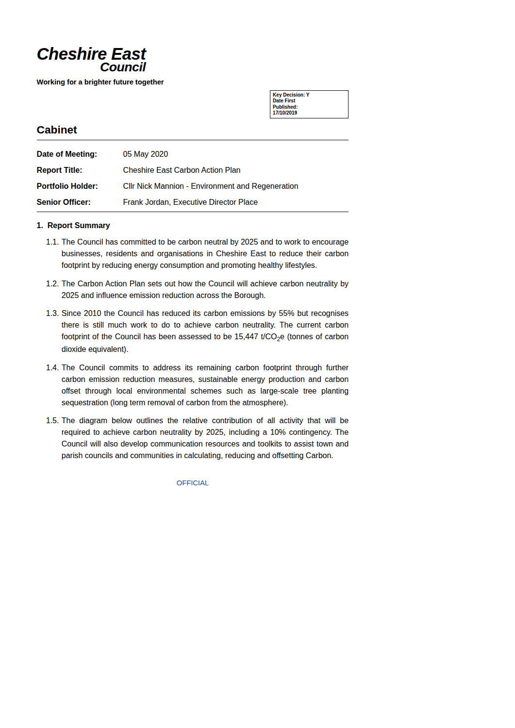Cheshire EastCouncil
Working for a brighter future together
Key Decision: Y
Date First
Published:
17/10/2019
Cabinet
| Date of Meeting: | 05 May 2020 |
| Report Title: | Cheshire East Carbon Action Plan |
| Portfolio Holder: | Cllr Nick Mannion - Environment and Regeneration |
| Senior Officer: | Frank Jordan, Executive Director Place |
1. Report Summary
The Council has committed to be carbon neutral by 2025 and to work to encourage businesses, residents and organisations in Cheshire East to reduce their carbon footprint by reducing energy consumption and promoting healthy lifestyles.
The Carbon Action Plan sets out how the Council will achieve carbon neutrality by 2025 and influence emission reduction across the Borough.
Since 2010 the Council has reduced its carbon emissions by 55% but recognises there is still much work to do to achieve carbon neutrality. The current carbon footprint of the Council has been assessed to be 15,447 t/CO2e (tonnes of carbon dioxide equivalent).
The Council commits to address its remaining carbon footprint through further carbon emission reduction measures, sustainable energy production and carbon offset through local environmental schemes such as large-scale tree planting sequestration (long term removal of carbon from the atmosphere).
The diagram below outlines the relative contribution of all activity that will be required to achieve carbon neutrality by 2025, including a 10% contingency. The Council will also develop communication resources and toolkits to assist town and parish councils and communities in calculating, reducing and offsetting Carbon.
OFFICIAL